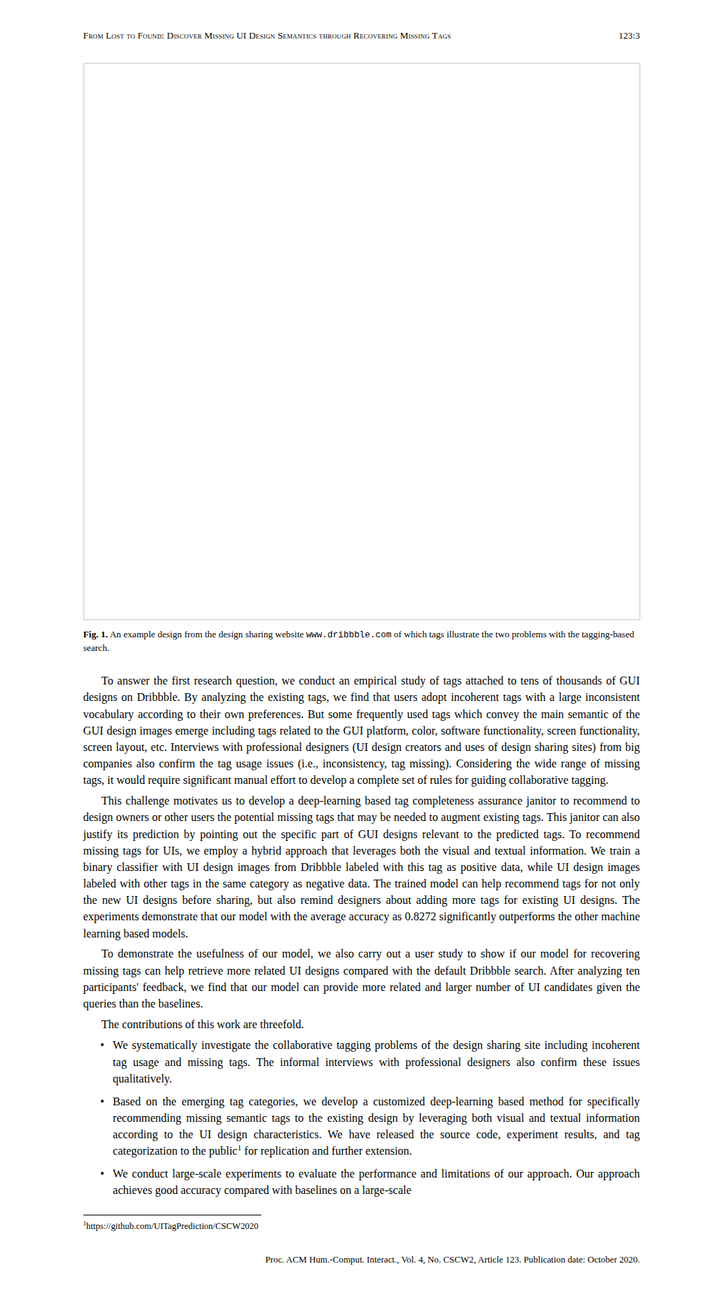From Lost to Found: Discover Missing UI Design Semantics through Recovering Missing Tags 123:3
Fig. 1. An example design from the design sharing website www.dribbble.com of which tags illustrate the two problems with the tagging-based search.
To answer the first research question, we conduct an empirical study of tags attached to tens of thousands of GUI designs on Dribbble. By analyzing the existing tags, we find that users adopt incoherent tags with a large inconsistent vocabulary according to their own preferences. But some frequently used tags which convey the main semantic of the GUI design images emerge including tags related to the GUI platform, color, software functionality, screen functionality, screen layout, etc. Interviews with professional designers (UI design creators and uses of design sharing sites) from big companies also confirm the tag usage issues (i.e., inconsistency, tag missing). Considering the wide range of missing tags, it would require significant manual effort to develop a complete set of rules for guiding collaborative tagging.
This challenge motivates us to develop a deep-learning based tag completeness assurance janitor to recommend to design owners or other users the potential missing tags that may be needed to augment existing tags. This janitor can also justify its prediction by pointing out the specific part of GUI designs relevant to the predicted tags. To recommend missing tags for UIs, we employ a hybrid approach that leverages both the visual and textual information. We train a binary classifier with UI design images from Dribbble labeled with this tag as positive data, while UI design images labeled with other tags in the same category as negative data. The trained model can help recommend tags for not only the new UI designs before sharing, but also remind designers about adding more tags for existing UI designs. The experiments demonstrate that our model with the average accuracy as 0.8272 significantly outperforms the other machine learning based models.
To demonstrate the usefulness of our model, we also carry out a user study to show if our model for recovering missing tags can help retrieve more related UI designs compared with the default Dribbble search. After analyzing ten participants' feedback, we find that our model can provide more related and larger number of UI candidates given the queries than the baselines.
The contributions of this work are threefold.
We systematically investigate the collaborative tagging problems of the design sharing site including incoherent tag usage and missing tags. The informal interviews with professional designers also confirm these issues qualitatively.
Based on the emerging tag categories, we develop a customized deep-learning based method for specifically recommending missing semantic tags to the existing design by leveraging both visual and textual information according to the UI design characteristics. We have released the source code, experiment results, and tag categorization to the public1 for replication and further extension.
We conduct large-scale experiments to evaluate the performance and limitations of our approach. Our approach achieves good accuracy compared with baselines on a large-scale
1https://github.com/UITagPrediction/CSCW2020
Proc. ACM Hum.-Comput. Interact., Vol. 4, No. CSCW2, Article 123. Publication date: October 2020.